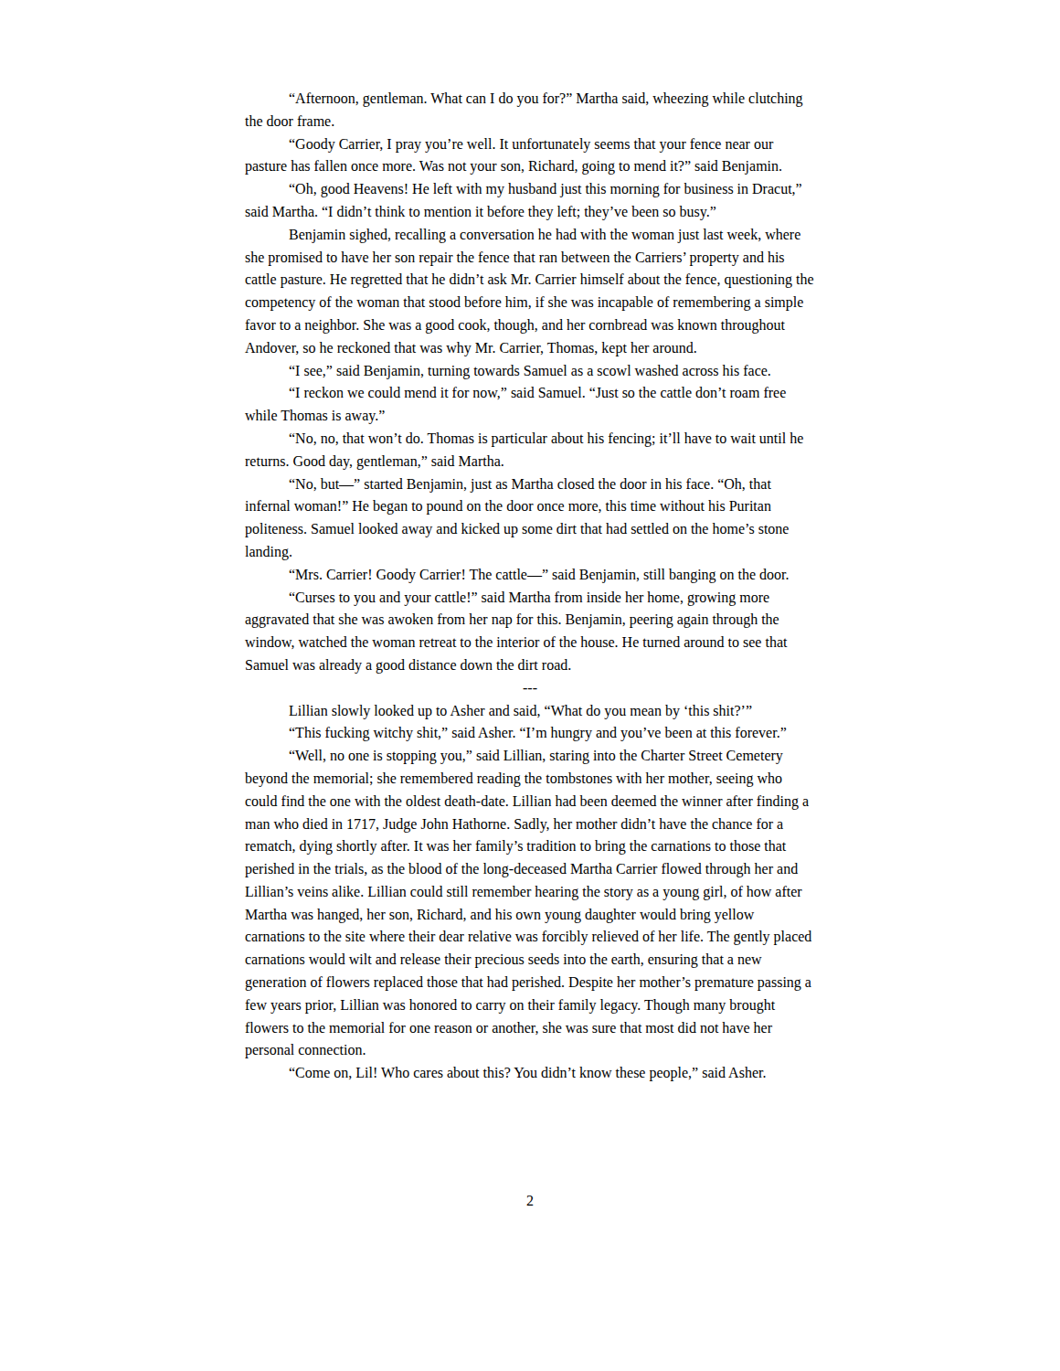“Afternoon, gentleman. What can I do you for?” Martha said, wheezing while clutching the door frame.
“Goody Carrier, I pray you’re well. It unfortunately seems that your fence near our pasture has fallen once more. Was not your son, Richard, going to mend it?” said Benjamin.
“Oh, good Heavens! He left with my husband just this morning for business in Dracut,” said Martha. “I didn’t think to mention it before they left; they’ve been so busy.”
Benjamin sighed, recalling a conversation he had with the woman just last week, where she promised to have her son repair the fence that ran between the Carriers’ property and his cattle pasture. He regretted that he didn’t ask Mr. Carrier himself about the fence, questioning the competency of the woman that stood before him, if she was incapable of remembering a simple favor to a neighbor. She was a good cook, though, and her cornbread was known throughout Andover, so he reckoned that was why Mr. Carrier, Thomas, kept her around.
“I see,” said Benjamin, turning towards Samuel as a scowl washed across his face.
“I reckon we could mend it for now,” said Samuel. “Just so the cattle don’t roam free while Thomas is away.”
“No, no, that won’t do. Thomas is particular about his fencing; it’ll have to wait until he returns. Good day, gentleman,” said Martha.
“No, but—” started Benjamin, just as Martha closed the door in his face. “Oh, that infernal woman!” He began to pound on the door once more, this time without his Puritan politeness. Samuel looked away and kicked up some dirt that had settled on the home’s stone landing.
“Mrs. Carrier! Goody Carrier! The cattle—” said Benjamin, still banging on the door.
“Curses to you and your cattle!” said Martha from inside her home, growing more aggravated that she was awoken from her nap for this. Benjamin, peering again through the window, watched the woman retreat to the interior of the house. He turned around to see that Samuel was already a good distance down the dirt road.
---
Lillian slowly looked up to Asher and said, “What do you mean by ‘this shit?’”
“This fucking witchy shit,” said Asher. “I’m hungry and you’ve been at this forever.”
“Well, no one is stopping you,” said Lillian, staring into the Charter Street Cemetery beyond the memorial; she remembered reading the tombstones with her mother, seeing who could find the one with the oldest death-date. Lillian had been deemed the winner after finding a man who died in 1717, Judge John Hathorne. Sadly, her mother didn’t have the chance for a rematch, dying shortly after. It was her family’s tradition to bring the carnations to those that perished in the trials, as the blood of the long-deceased Martha Carrier flowed through her and Lillian’s veins alike. Lillian could still remember hearing the story as a young girl, of how after Martha was hanged, her son, Richard, and his own young daughter would bring yellow carnations to the site where their dear relative was forcibly relieved of her life. The gently placed carnations would wilt and release their precious seeds into the earth, ensuring that a new generation of flowers replaced those that had perished. Despite her mother’s premature passing a few years prior, Lillian was honored to carry on their family legacy. Though many brought flowers to the memorial for one reason or another, she was sure that most did not have her personal connection.
“Come on, Lil! Who cares about this? You didn’t know these people,” said Asher.
2